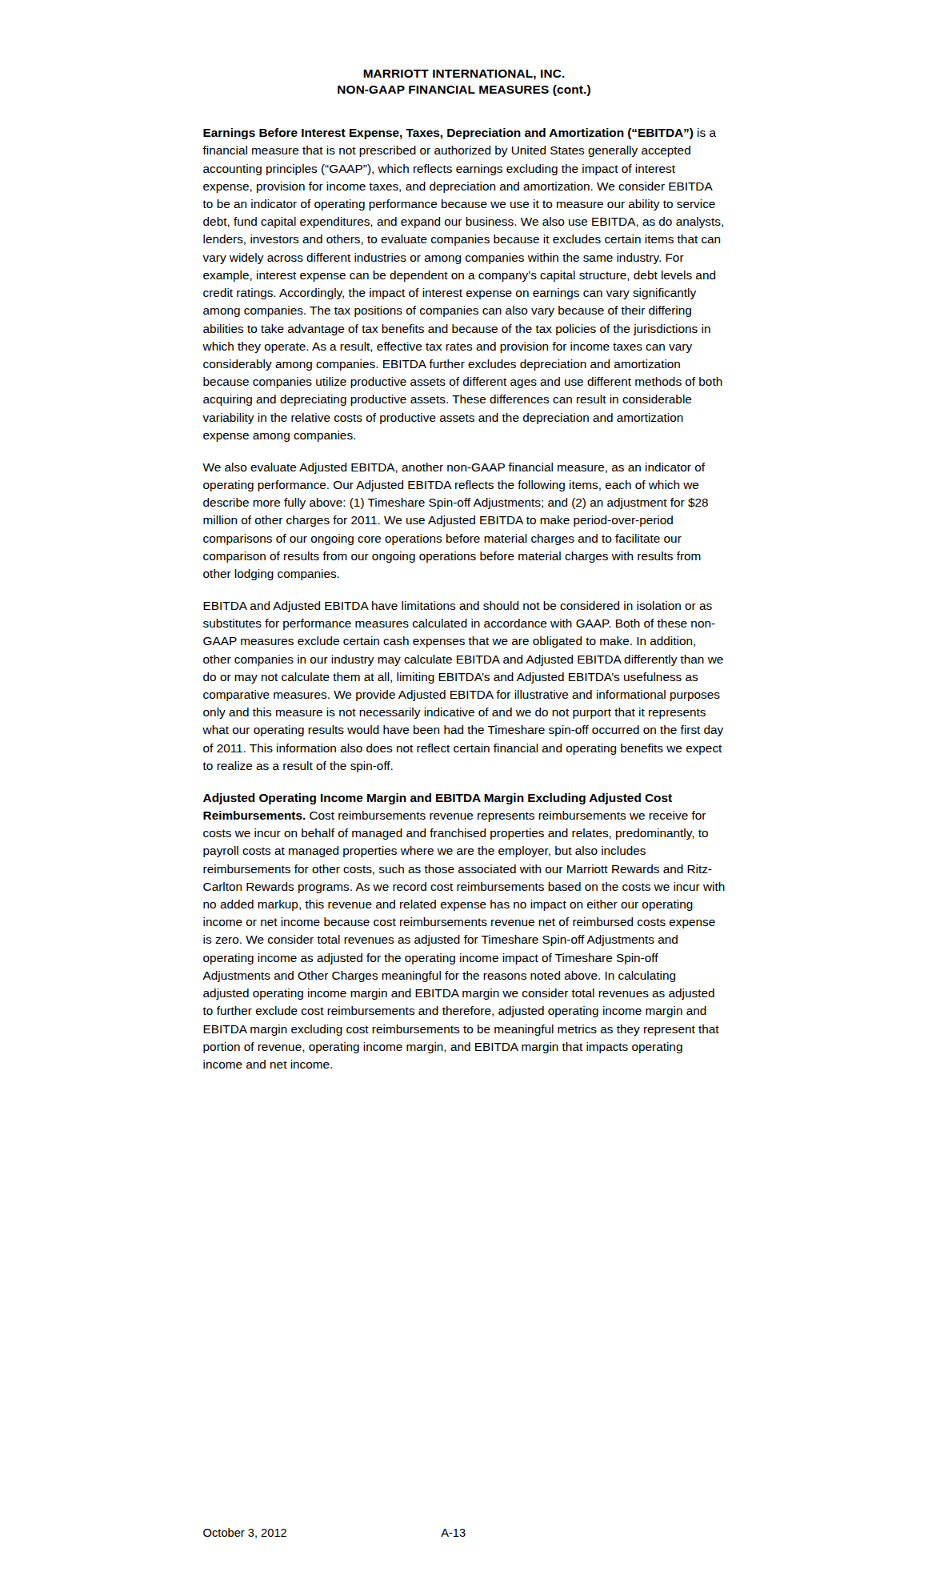MARRIOTT INTERNATIONAL, INC.
NON-GAAP FINANCIAL MEASURES (cont.)
Earnings Before Interest Expense, Taxes, Depreciation and Amortization (“EBITDA”) is a financial measure that is not prescribed or authorized by United States generally accepted accounting principles (“GAAP”), which reflects earnings excluding the impact of interest expense, provision for income taxes, and depreciation and amortization. We consider EBITDA to be an indicator of operating performance because we use it to measure our ability to service debt, fund capital expenditures, and expand our business. We also use EBITDA, as do analysts, lenders, investors and others, to evaluate companies because it excludes certain items that can vary widely across different industries or among companies within the same industry. For example, interest expense can be dependent on a company’s capital structure, debt levels and credit ratings. Accordingly, the impact of interest expense on earnings can vary significantly among companies. The tax positions of companies can also vary because of their differing abilities to take advantage of tax benefits and because of the tax policies of the jurisdictions in which they operate. As a result, effective tax rates and provision for income taxes can vary considerably among companies. EBITDA further excludes depreciation and amortization because companies utilize productive assets of different ages and use different methods of both acquiring and depreciating productive assets. These differences can result in considerable variability in the relative costs of productive assets and the depreciation and amortization expense among companies.
We also evaluate Adjusted EBITDA, another non-GAAP financial measure, as an indicator of operating performance. Our Adjusted EBITDA reflects the following items, each of which we describe more fully above: (1) Timeshare Spin-off Adjustments; and (2) an adjustment for $28 million of other charges for 2011. We use Adjusted EBITDA to make period-over-period comparisons of our ongoing core operations before material charges and to facilitate our comparison of results from our ongoing operations before material charges with results from other lodging companies.
EBITDA and Adjusted EBITDA have limitations and should not be considered in isolation or as substitutes for performance measures calculated in accordance with GAAP. Both of these non-GAAP measures exclude certain cash expenses that we are obligated to make. In addition, other companies in our industry may calculate EBITDA and Adjusted EBITDA differently than we do or may not calculate them at all, limiting EBITDA’s and Adjusted EBITDA’s usefulness as comparative measures. We provide Adjusted EBITDA for illustrative and informational purposes only and this measure is not necessarily indicative of and we do not purport that it represents what our operating results would have been had the Timeshare spin-off occurred on the first day of 2011. This information also does not reflect certain financial and operating benefits we expect to realize as a result of the spin-off.
Adjusted Operating Income Margin and EBITDA Margin Excluding Adjusted Cost Reimbursements. Cost reimbursements revenue represents reimbursements we receive for costs we incur on behalf of managed and franchised properties and relates, predominantly, to payroll costs at managed properties where we are the employer, but also includes reimbursements for other costs, such as those associated with our Marriott Rewards and Ritz-Carlton Rewards programs. As we record cost reimbursements based on the costs we incur with no added markup, this revenue and related expense has no impact on either our operating income or net income because cost reimbursements revenue net of reimbursed costs expense is zero. We consider total revenues as adjusted for Timeshare Spin-off Adjustments and operating income as adjusted for the operating income impact of Timeshare Spin-off Adjustments and Other Charges meaningful for the reasons noted above. In calculating adjusted operating income margin and EBITDA margin we consider total revenues as adjusted to further exclude cost reimbursements and therefore, adjusted operating income margin and EBITDA margin excluding cost reimbursements to be meaningful metrics as they represent that portion of revenue, operating income margin, and EBITDA margin that impacts operating income and net income.
October 3, 2012 A-13